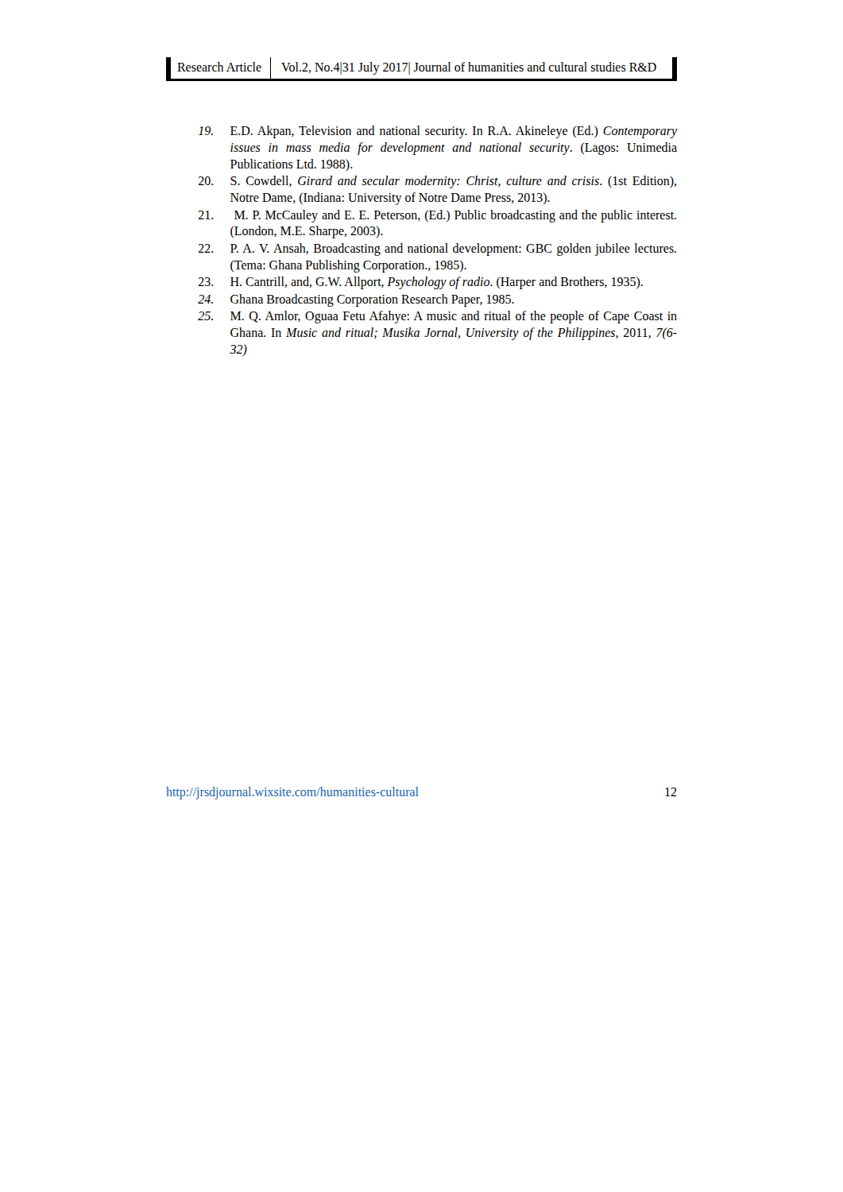Research Article
Vol.2, No.4|31 July 2017| Journal of humanities and cultural studies R&D
19. E.D. Akpan, Television and national security. In R.A. Akineleye (Ed.) Contemporary issues in mass media for development and national security. (Lagos: Unimedia Publications Ltd. 1988).
20. S. Cowdell, Girard and secular modernity: Christ, culture and crisis. (1st Edition), Notre Dame, (Indiana: University of Notre Dame Press, 2013).
21. M. P. McCauley and E. E. Peterson, (Ed.) Public broadcasting and the public interest. (London, M.E. Sharpe, 2003).
22. P. A. V. Ansah, Broadcasting and national development: GBC golden jubilee lectures. (Tema: Ghana Publishing Corporation., 1985).
23. H. Cantrill, and, G.W. Allport, Psychology of radio. (Harper and Brothers, 1935).
24. Ghana Broadcasting Corporation Research Paper, 1985.
25. M. Q. Amlor, Oguaa Fetu Afahye: A music and ritual of the people of Cape Coast in Ghana. In Music and ritual; Musika Jornal, University of the Philippines, 2011, 7(6-32)
http://jrsdjournal.wixsite.com/humanities-cultural 12